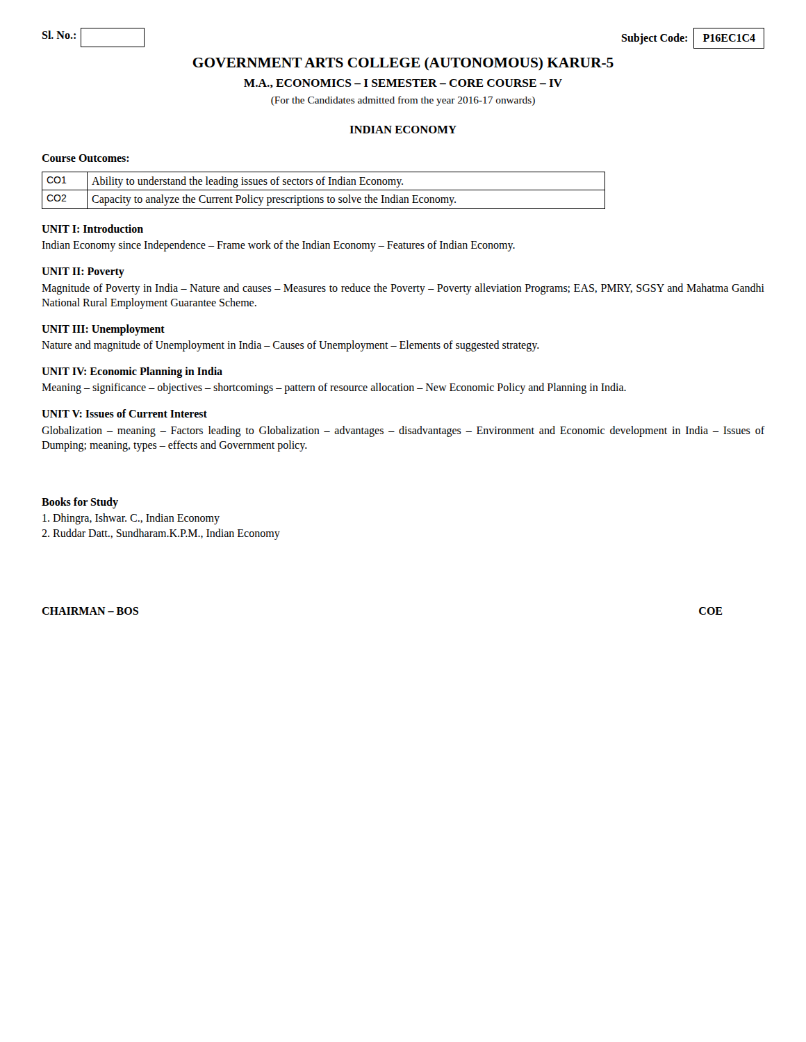Sl. No.:
Subject Code:P16EC1C4
GOVERNMENT ARTS COLLEGE (AUTONOMOUS) KARUR-5
M.A., ECONOMICS – I SEMESTER – CORE COURSE – IV
(For the Candidates admitted from the year 2016-17 onwards)
INDIAN ECONOMY
Course Outcomes:
| CO1 | Ability to understand the leading issues of sectors of Indian Economy. |
| CO2 | Capacity to analyze the Current Policy prescriptions to solve the Indian Economy. |
UNIT I: Introduction
Indian Economy since Independence – Frame work of the Indian Economy – Features of Indian Economy.
UNIT II: Poverty
Magnitude of Poverty in India – Nature and causes – Measures to reduce the Poverty – Poverty alleviation Programs; EAS, PMRY, SGSY and Mahatma Gandhi National Rural Employment Guarantee Scheme.
UNIT III: Unemployment
Nature and magnitude of Unemployment in India – Causes of Unemployment – Elements of suggested strategy.
UNIT IV: Economic Planning in India
Meaning – significance – objectives – shortcomings – pattern of resource allocation – New Economic Policy and Planning in India.
UNIT V: Issues of Current Interest
Globalization – meaning – Factors leading to Globalization – advantages – disadvantages – Environment and Economic development in India – Issues of Dumping; meaning, types – effects and Government policy.
Books for Study
1. Dhingra, Ishwar. C., Indian Economy
2. Ruddar Datt., Sundharam.K.P.M., Indian Economy
CHAIRMAN – BOS
COE